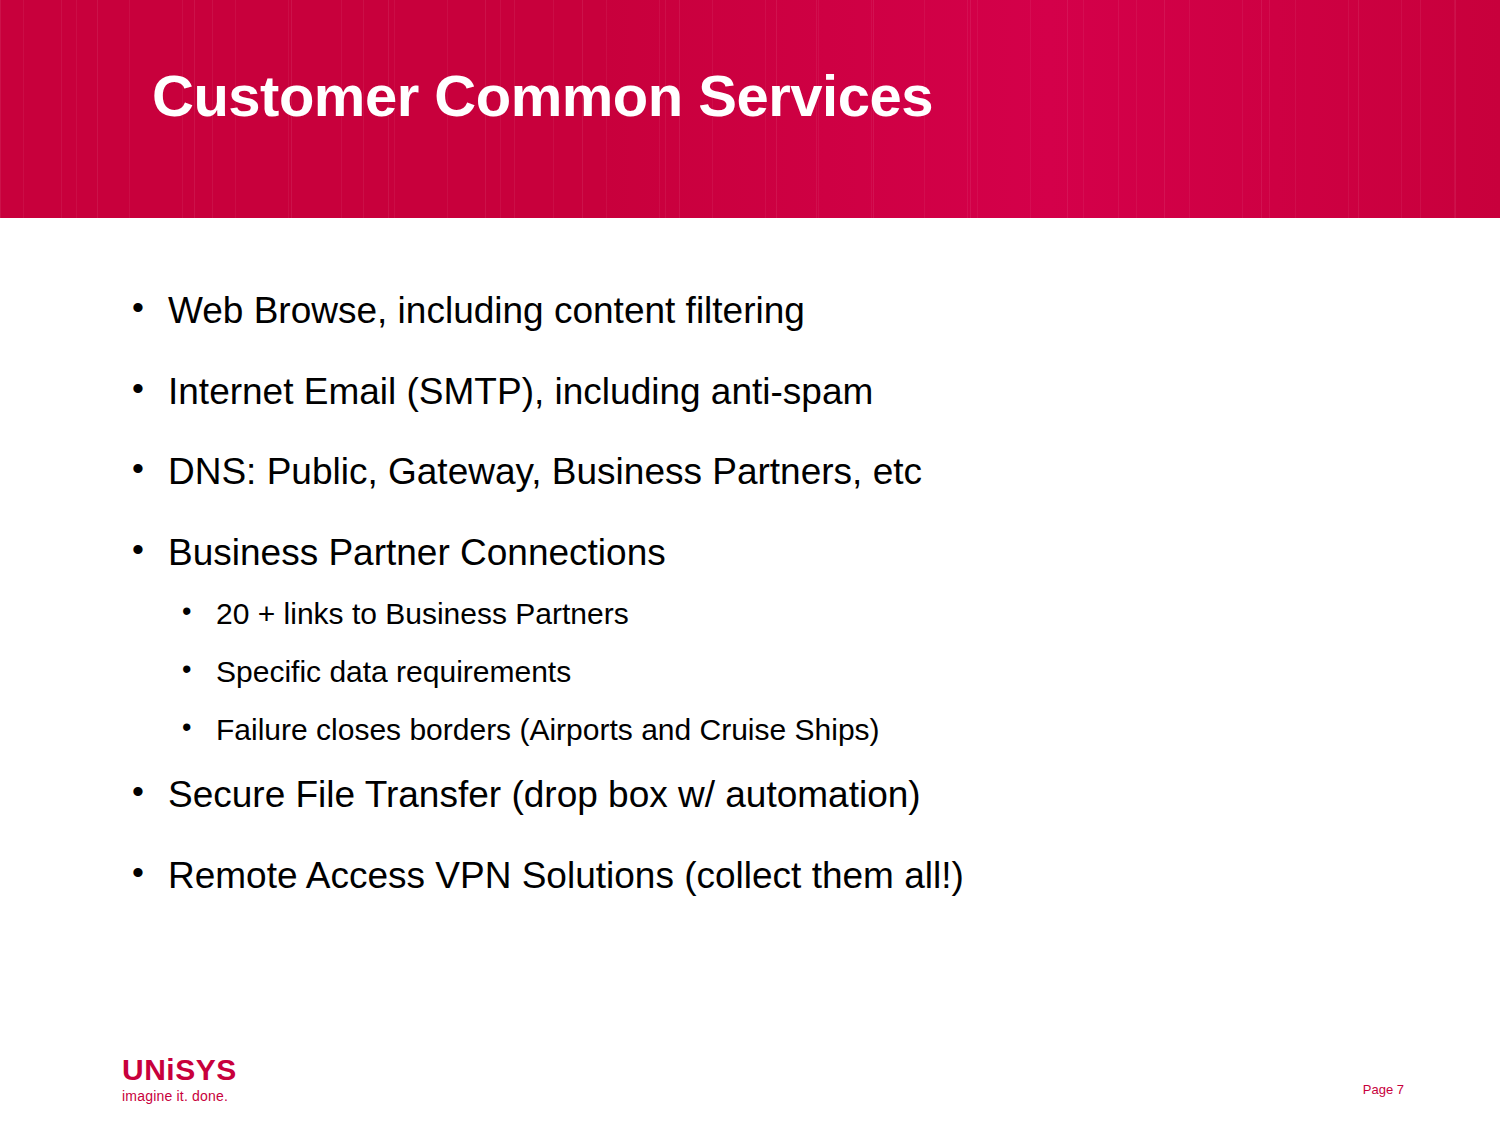Customer Common Services
Web Browse, including content filtering
Internet Email (SMTP), including anti-spam
DNS: Public, Gateway, Business Partners, etc
Business Partner Connections
20 + links to Business Partners
Specific data requirements
Failure closes borders (Airports and Cruise Ships)
Secure File Transfer (drop box w/ automation)
Remote Access VPN Solutions (collect them all!)
UNi SYS
imagine it. done.
Page 7